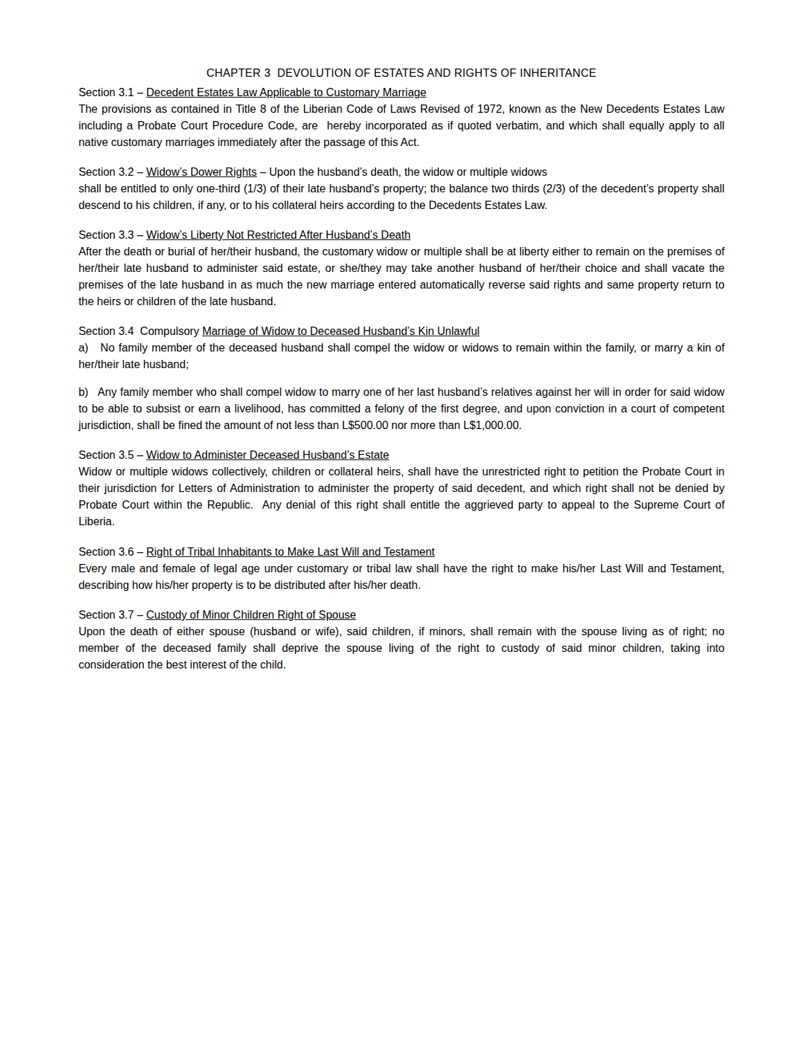CHAPTER 3 DEVOLUTION OF ESTATES AND RIGHTS OF INHERITANCE
Section 3.1 – Decedent Estates Law Applicable to Customary Marriage
The provisions as contained in Title 8 of the Liberian Code of Laws Revised of 1972, known as the New Decedents Estates Law including a Probate Court Procedure Code, are hereby incorporated as if quoted verbatim, and which shall equally apply to all native customary marriages immediately after the passage of this Act.
Section 3.2 – Widow’s Dower Rights – Upon the husband’s death, the widow or multiple widows
shall be entitled to only one-third (1/3) of their late husband’s property; the balance two thirds (2/3) of the decedent’s property shall descend to his children, if any, or to his collateral heirs according to the Decedents Estates Law.
Section 3.3 – Widow’s Liberty Not Restricted After Husband’s Death
After the death or burial of her/their husband, the customary widow or multiple shall be at liberty either to remain on the premises of her/their late husband to administer said estate, or she/they may take another husband of her/their choice and shall vacate the premises of the late husband in as much the new marriage entered automatically reverse said rights and same property return to the heirs or children of the late husband.
Section 3.4 Compulsory Marriage of Widow to Deceased Husband’s Kin Unlawful
a) No family member of the deceased husband shall compel the widow or widows to remain within the family, or marry a kin of her/their late husband;
b) Any family member who shall compel widow to marry one of her last husband’s relatives against her will in order for said widow to be able to subsist or earn a livelihood, has committed a felony of the first degree, and upon conviction in a court of competent jurisdiction, shall be fined the amount of not less than L$500.00 nor more than L$1,000.00.
Section 3.5 – Widow to Administer Deceased Husband’s Estate
Widow or multiple widows collectively, children or collateral heirs, shall have the unrestricted right to petition the Probate Court in their jurisdiction for Letters of Administration to administer the property of said decedent, and which right shall not be denied by Probate Court within the Republic. Any denial of this right shall entitle the aggrieved party to appeal to the Supreme Court of Liberia.
Section 3.6 – Right of Tribal Inhabitants to Make Last Will and Testament
Every male and female of legal age under customary or tribal law shall have the right to make his/her Last Will and Testament, describing how his/her property is to be distributed after his/her death.
Section 3.7 – Custody of Minor Children Right of Spouse
Upon the death of either spouse (husband or wife), said children, if minors, shall remain with the spouse living as of right; no member of the deceased family shall deprive the spouse living of the right to custody of said minor children, taking into consideration the best interest of the child.